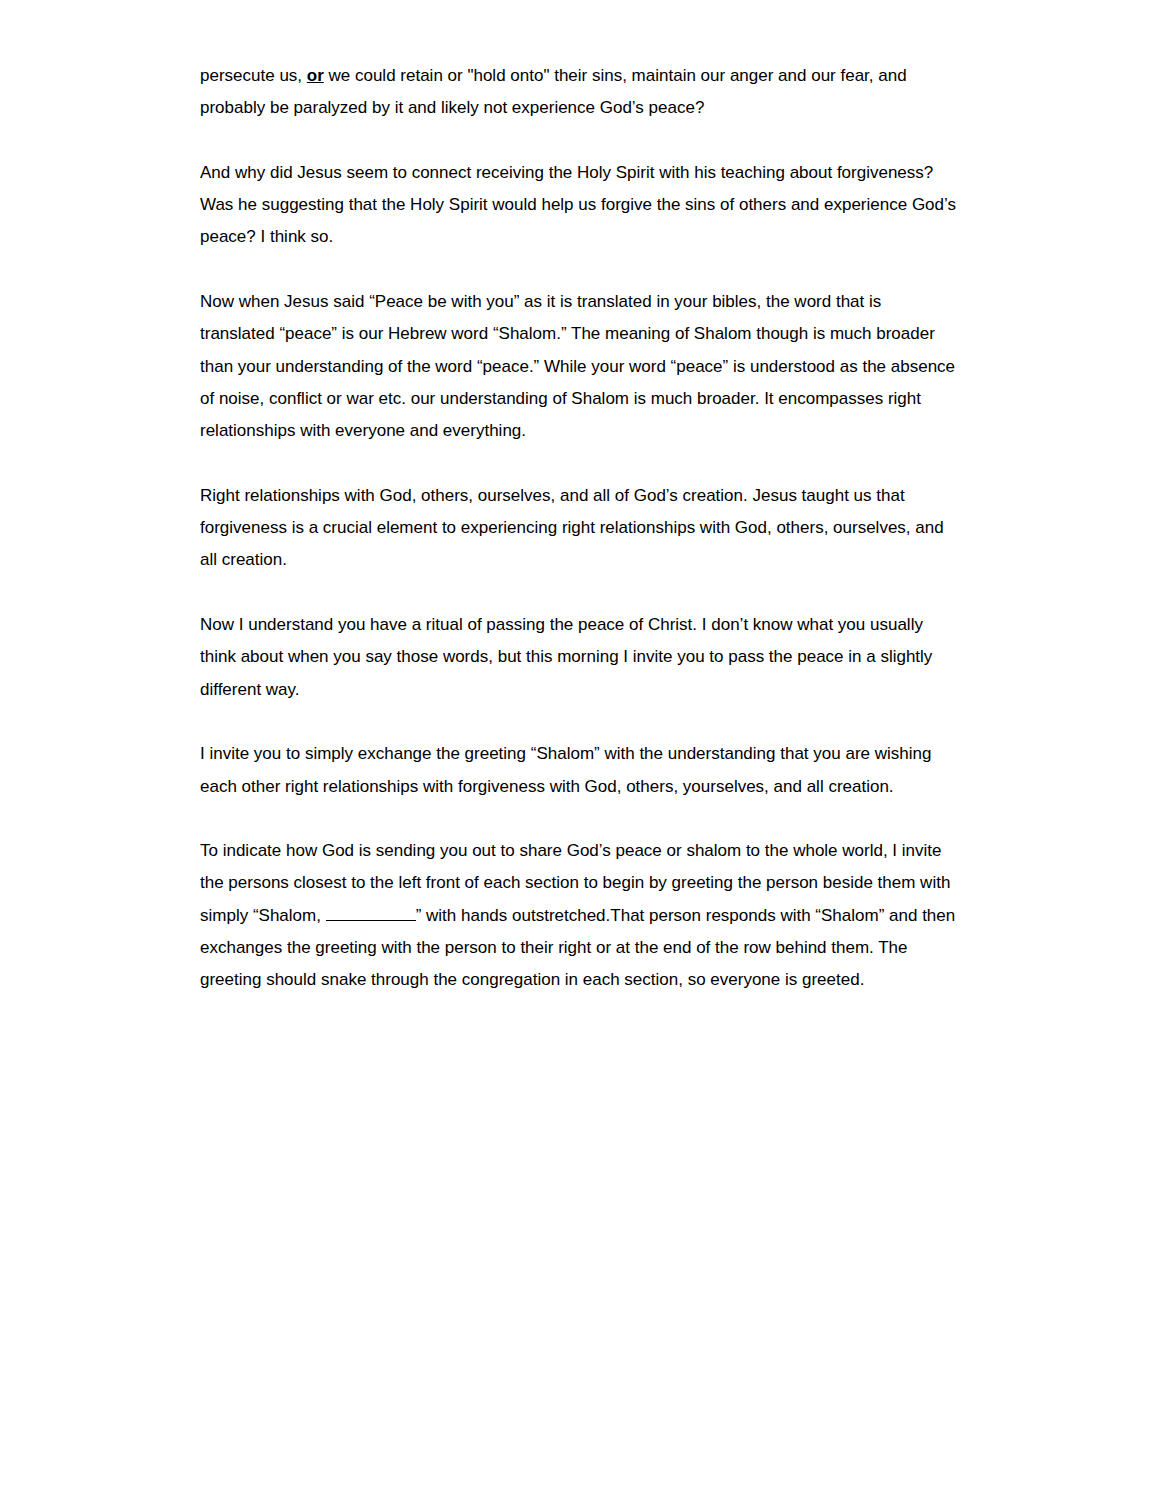persecute us, or we could retain or "hold onto" their sins, maintain our anger and our fear, and probably be paralyzed by it and likely not experience God’s peace?
And why did Jesus seem to connect receiving the Holy Spirit with his teaching about forgiveness? Was he suggesting that the Holy Spirit would help us forgive the sins of others and experience God’s peace? I think so.
Now when Jesus said “Peace be with you” as it is translated in your bibles, the word that is translated “peace” is our Hebrew word “Shalom.” The meaning of Shalom though is much broader than your understanding of the word “peace.” While your word “peace” is understood as the absence of noise, conflict or war etc. our understanding of Shalom is much broader. It encompasses right relationships with everyone and everything.
Right relationships with God, others, ourselves, and all of God’s creation. Jesus taught us that forgiveness is a crucial element to experiencing right relationships with God, others, ourselves, and all creation.
Now I understand you have a ritual of passing the peace of Christ. I don’t know what you usually think about when you say those words, but this morning I invite you to pass the peace in a slightly different way.
I invite you to simply exchange the greeting “Shalom” with the understanding that you are wishing each other right relationships with forgiveness with God, others, yourselves, and all creation.
To indicate how God is sending you out to share God’s peace or shalom to the whole world, I invite the persons closest to the left front of each section to begin by greeting the person beside them with simply “Shalom, ” with hands outstretched.That person responds with “Shalom” and then exchanges the greeting with the person to their right or at the end of the row behind them. The greeting should snake through the congregation in each section, so everyone is greeted.